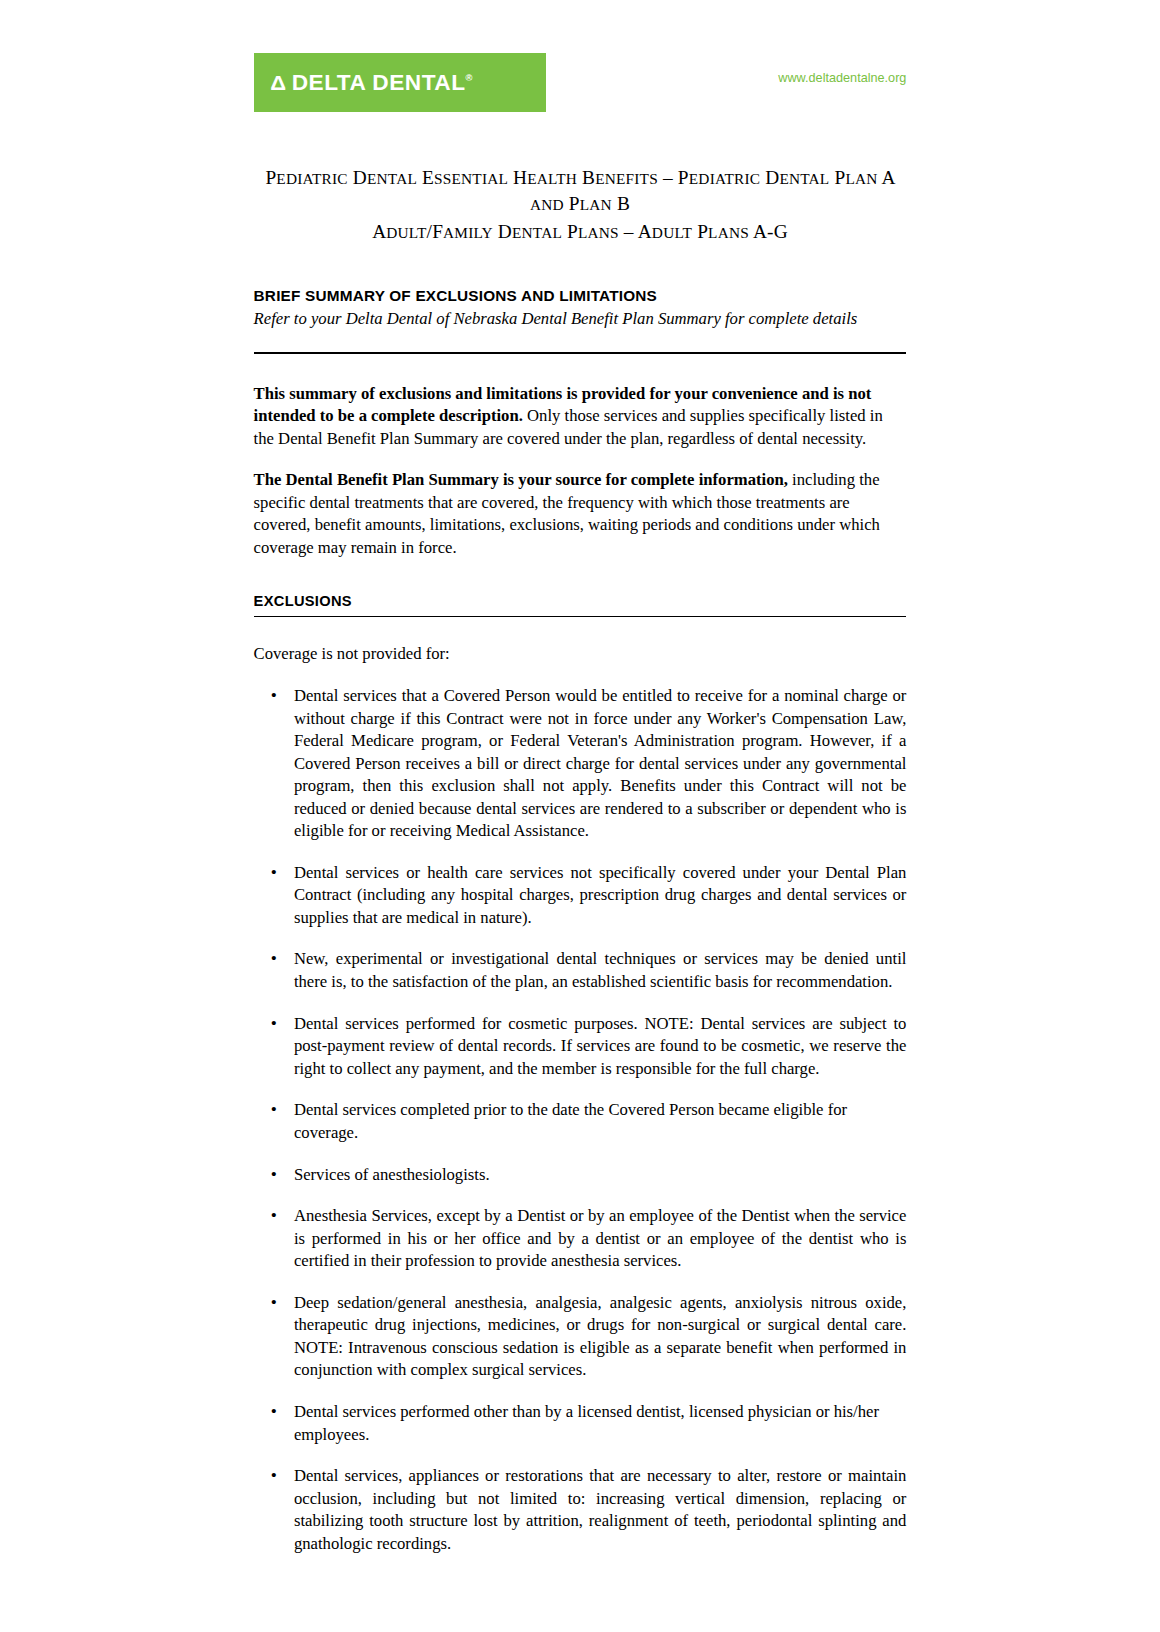ΔDELTA DENTAL®
www.deltadentalne.org
PEDIATRIC DENTAL ESSENTIAL HEALTH BENEFITS – PEDIATRIC DENTAL PLAN A AND PLAN B
ADULT/FAMILY DENTAL PLANS – ADULT PLANS A-G
BRIEF SUMMARY OF EXCLUSIONS AND LIMITATIONS
Refer to your Delta Dental of Nebraska Dental Benefit Plan Summary for complete details
This summary of exclusions and limitations is provided for your convenience and is not intended to be a complete description. Only those services and supplies specifically listed in the Dental Benefit Plan Summary are covered under the plan, regardless of dental necessity.
The Dental Benefit Plan Summary is your source for complete information, including the specific dental treatments that are covered, the frequency with which those treatments are covered, benefit amounts, limitations, exclusions, waiting periods and conditions under which coverage may remain in force.
EXCLUSIONS
Coverage is not provided for:
Dental services that a Covered Person would be entitled to receive for a nominal charge or without charge if this Contract were not in force under any Worker's Compensation Law, Federal Medicare program, or Federal Veteran's Administration program. However, if a Covered Person receives a bill or direct charge for dental services under any governmental program, then this exclusion shall not apply. Benefits under this Contract will not be reduced or denied because dental services are rendered to a subscriber or dependent who is eligible for or receiving Medical Assistance.
Dental services or health care services not specifically covered under your Dental Plan Contract (including any hospital charges, prescription drug charges and dental services or supplies that are medical in nature).
New, experimental or investigational dental techniques or services may be denied until there is, to the satisfaction of the plan, an established scientific basis for recommendation.
Dental services performed for cosmetic purposes. NOTE: Dental services are subject to post-payment review of dental records. If services are found to be cosmetic, we reserve the right to collect any payment, and the member is responsible for the full charge.
Dental services completed prior to the date the Covered Person became eligible for coverage.
Services of anesthesiologists.
Anesthesia Services, except by a Dentist or by an employee of the Dentist when the service is performed in his or her office and by a dentist or an employee of the dentist who is certified in their profession to provide anesthesia services.
Deep sedation/general anesthesia, analgesia, analgesic agents, anxiolysis nitrous oxide, therapeutic drug injections, medicines, or drugs for non-surgical or surgical dental care. NOTE: Intravenous conscious sedation is eligible as a separate benefit when performed in conjunction with complex surgical services.
Dental services performed other than by a licensed dentist, licensed physician or his/her employees.
Dental services, appliances or restorations that are necessary to alter, restore or maintain occlusion, including but not limited to: increasing vertical dimension, replacing or stabilizing tooth structure lost by attrition, realignment of teeth, periodontal splinting and gnathologic recordings.